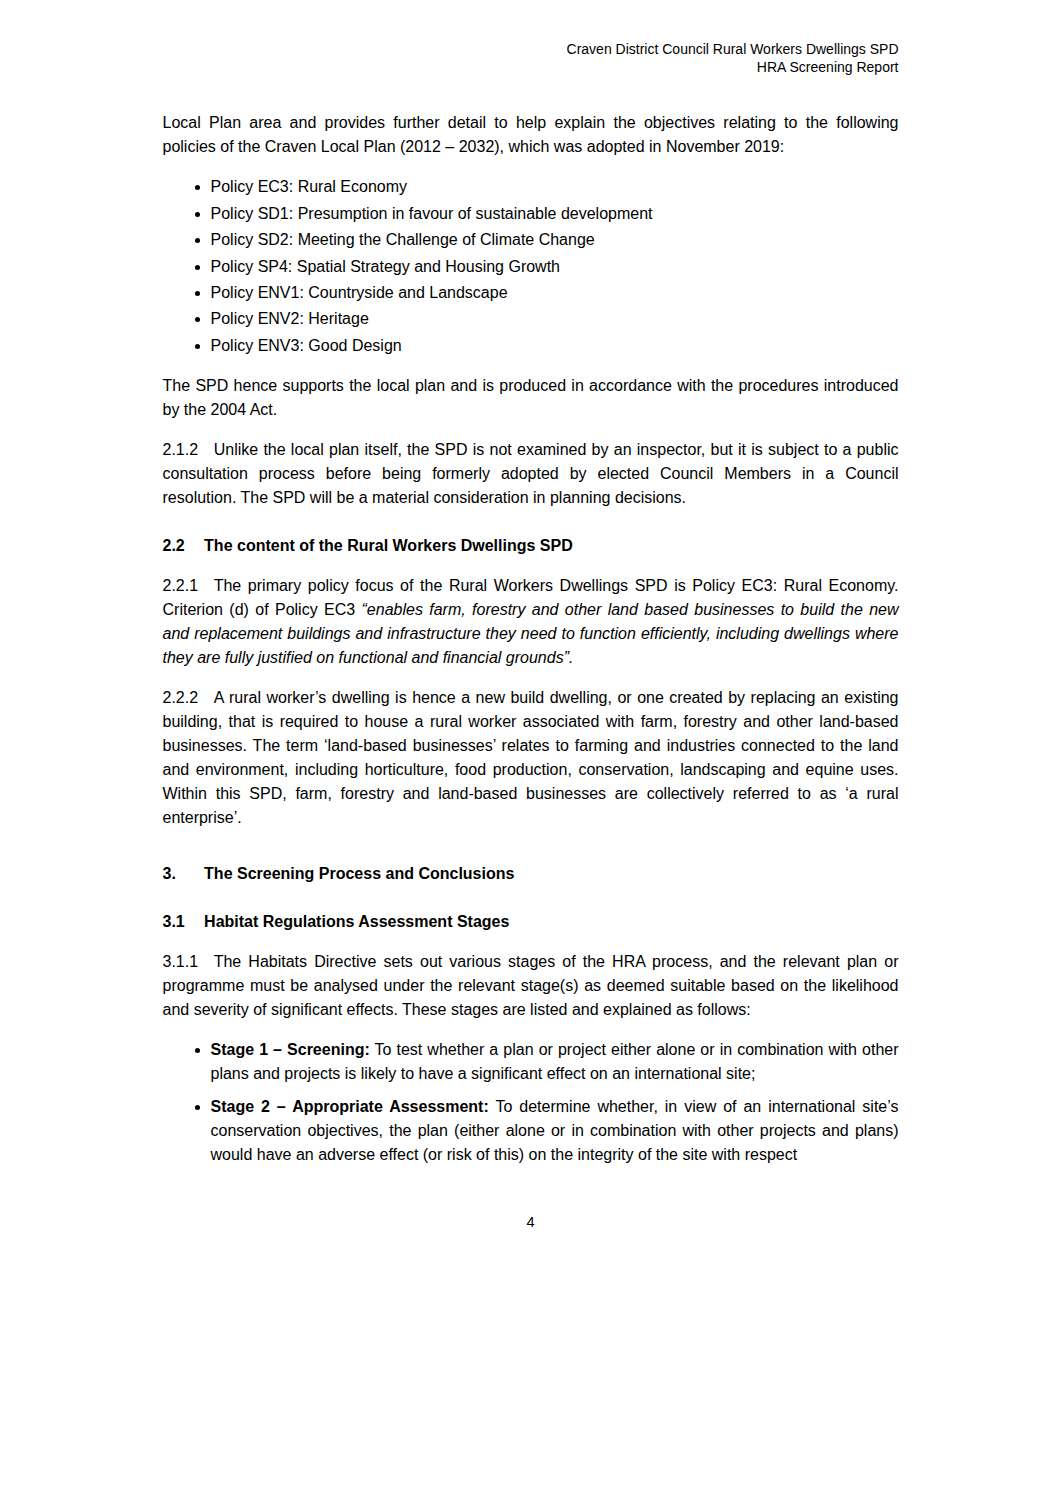Craven District Council Rural Workers Dwellings SPD
HRA Screening Report
Local Plan area and provides further detail to help explain the objectives relating to the following policies of the Craven Local Plan (2012 – 2032), which was adopted in November 2019:
Policy EC3: Rural Economy
Policy SD1: Presumption in favour of sustainable development
Policy SD2: Meeting the Challenge of Climate Change
Policy SP4: Spatial Strategy and Housing Growth
Policy ENV1: Countryside and Landscape
Policy ENV2: Heritage
Policy ENV3: Good Design
The SPD hence supports the local plan and is produced in accordance with the procedures introduced by the 2004 Act.
2.1.2 Unlike the local plan itself, the SPD is not examined by an inspector, but it is subject to a public consultation process before being formerly adopted by elected Council Members in a Council resolution. The SPD will be a material consideration in planning decisions.
2.2 The content of the Rural Workers Dwellings SPD
2.2.1 The primary policy focus of the Rural Workers Dwellings SPD is Policy EC3: Rural Economy. Criterion (d) of Policy EC3 “enables farm, forestry and other land based businesses to build the new and replacement buildings and infrastructure they need to function efficiently, including dwellings where they are fully justified on functional and financial grounds”.
2.2.2 A rural worker’s dwelling is hence a new build dwelling, or one created by replacing an existing building, that is required to house a rural worker associated with farm, forestry and other land-based businesses. The term ‘land-based businesses’ relates to farming and industries connected to the land and environment, including horticulture, food production, conservation, landscaping and equine uses. Within this SPD, farm, forestry and land-based businesses are collectively referred to as ‘a rural enterprise’.
3. The Screening Process and Conclusions
3.1 Habitat Regulations Assessment Stages
3.1.1 The Habitats Directive sets out various stages of the HRA process, and the relevant plan or programme must be analysed under the relevant stage(s) as deemed suitable based on the likelihood and severity of significant effects. These stages are listed and explained as follows:
Stage 1 – Screening: To test whether a plan or project either alone or in combination with other plans and projects is likely to have a significant effect on an international site;
Stage 2 – Appropriate Assessment: To determine whether, in view of an international site’s conservation objectives, the plan (either alone or in combination with other projects and plans) would have an adverse effect (or risk of this) on the integrity of the site with respect
4